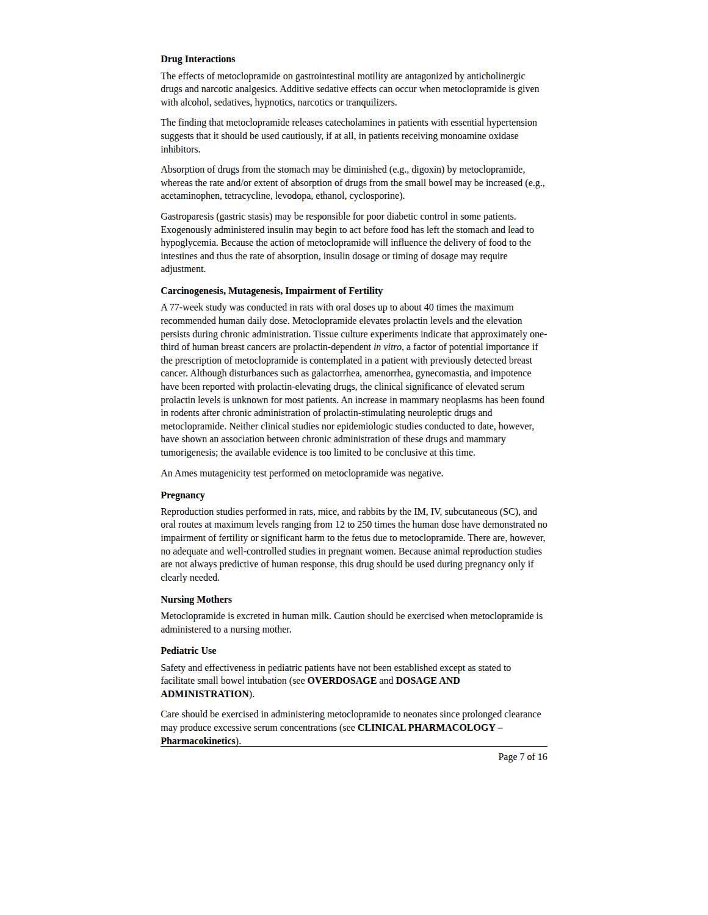Drug Interactions
The effects of metoclopramide on gastrointestinal motility are antagonized by anticholinergic drugs and narcotic analgesics. Additive sedative effects can occur when metoclopramide is given with alcohol, sedatives, hypnotics, narcotics or tranquilizers.
The finding that metoclopramide releases catecholamines in patients with essential hypertension suggests that it should be used cautiously, if at all, in patients receiving monoamine oxidase inhibitors.
Absorption of drugs from the stomach may be diminished (e.g., digoxin) by metoclopramide, whereas the rate and/or extent of absorption of drugs from the small bowel may be increased (e.g., acetaminophen, tetracycline, levodopa, ethanol, cyclosporine).
Gastroparesis (gastric stasis) may be responsible for poor diabetic control in some patients. Exogenously administered insulin may begin to act before food has left the stomach and lead to hypoglycemia. Because the action of metoclopramide will influence the delivery of food to the intestines and thus the rate of absorption, insulin dosage or timing of dosage may require adjustment.
Carcinogenesis, Mutagenesis, Impairment of Fertility
A 77-week study was conducted in rats with oral doses up to about 40 times the maximum recommended human daily dose. Metoclopramide elevates prolactin levels and the elevation persists during chronic administration. Tissue culture experiments indicate that approximately one-third of human breast cancers are prolactin-dependent in vitro, a factor of potential importance if the prescription of metoclopramide is contemplated in a patient with previously detected breast cancer. Although disturbances such as galactorrhea, amenorrhea, gynecomastia, and impotence have been reported with prolactin-elevating drugs, the clinical significance of elevated serum prolactin levels is unknown for most patients. An increase in mammary neoplasms has been found in rodents after chronic administration of prolactin-stimulating neuroleptic drugs and metoclopramide. Neither clinical studies nor epidemiologic studies conducted to date, however, have shown an association between chronic administration of these drugs and mammary tumorigenesis; the available evidence is too limited to be conclusive at this time.
An Ames mutagenicity test performed on metoclopramide was negative.
Pregnancy
Reproduction studies performed in rats, mice, and rabbits by the IM, IV, subcutaneous (SC), and oral routes at maximum levels ranging from 12 to 250 times the human dose have demonstrated no impairment of fertility or significant harm to the fetus due to metoclopramide. There are, however, no adequate and well-controlled studies in pregnant women. Because animal reproduction studies are not always predictive of human response, this drug should be used during pregnancy only if clearly needed.
Nursing Mothers
Metoclopramide is excreted in human milk. Caution should be exercised when metoclopramide is administered to a nursing mother.
Pediatric Use
Safety and effectiveness in pediatric patients have not been established except as stated to facilitate small bowel intubation (see OVERDOSAGE and DOSAGE AND ADMINISTRATION).
Care should be exercised in administering metoclopramide to neonates since prolonged clearance may produce excessive serum concentrations (see CLINICAL PHARMACOLOGY – Pharmacokinetics).
Page 7 of 16